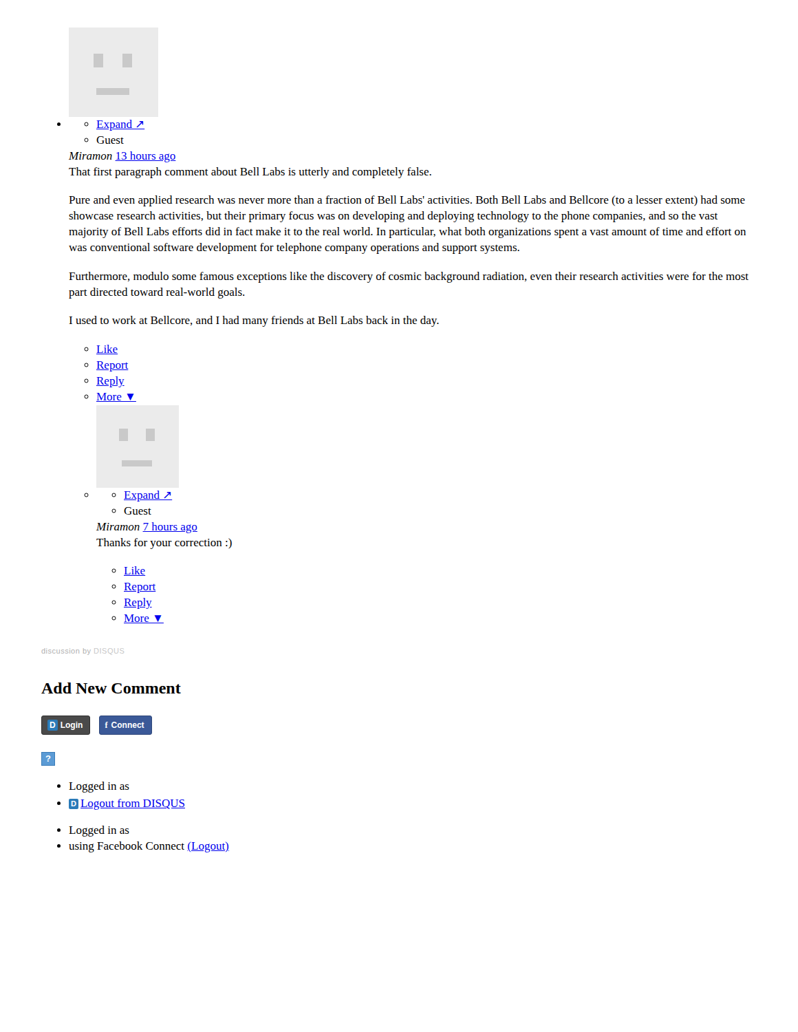Expand ↗
Guest
Miramon 13 hours ago
That first paragraph comment about Bell Labs is utterly and completely false.
Pure and even applied research was never more than a fraction of Bell Labs' activities. Both Bell Labs and Bellcore (to a lesser extent) had some showcase research activities, but their primary focus was on developing and deploying technology to the phone companies, and so the vast majority of Bell Labs efforts did in fact make it to the real world. In particular, what both organizations spent a vast amount of time and effort on was conventional software development for telephone company operations and support systems.
Furthermore, modulo some famous exceptions like the discovery of cosmic background radiation, even their research activities were for the most part directed toward real-world goals.
I used to work at Bellcore, and I had many friends at Bell Labs back in the day.
Like
Report
Reply
More ▼
Expand ↗
Guest
Miramon 7 hours ago
Thanks for your correction :)
Like
Report
Reply
More ▼
discussion by DISQUS
Add New Comment
DLogin f Connect
?
Logged in as
DLogout from DISQUS
Logged in as
using Facebook Connect (Logout)